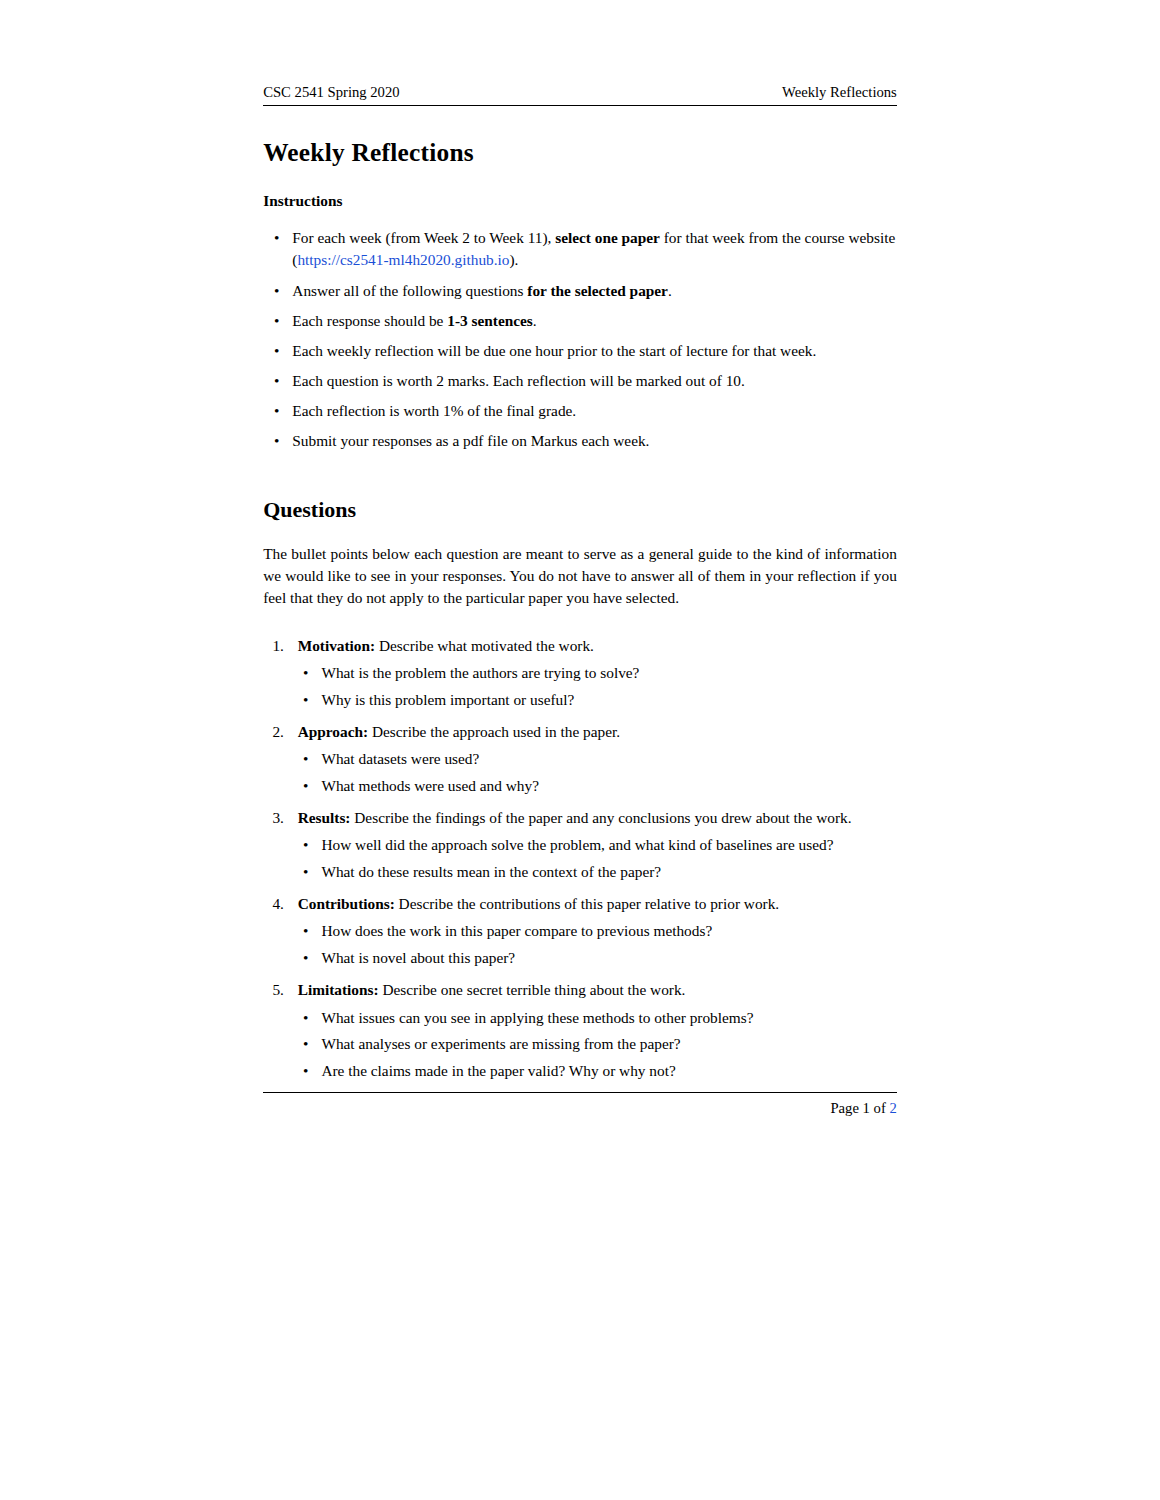CSC 2541 Spring 2020
Weekly Reflections
Weekly Reflections
Instructions
For each week (from Week 2 to Week 11), select one paper for that week from the course website (https://cs2541-ml4h2020.github.io).
Answer all of the following questions for the selected paper.
Each response should be 1-3 sentences.
Each weekly reflection will be due one hour prior to the start of lecture for that week.
Each question is worth 2 marks. Each reflection will be marked out of 10.
Each reflection is worth 1% of the final grade.
Submit your responses as a pdf file on Markus each week.
Questions
The bullet points below each question are meant to serve as a general guide to the kind of information we would like to see in your responses. You do not have to answer all of them in your reflection if you feel that they do not apply to the particular paper you have selected.
Motivation: Describe what motivated the work.
What is the problem the authors are trying to solve?
Why is this problem important or useful?
Approach: Describe the approach used in the paper.
What datasets were used?
What methods were used and why?
Results: Describe the findings of the paper and any conclusions you drew about the work.
How well did the approach solve the problem, and what kind of baselines are used?
What do these results mean in the context of the paper?
Contributions: Describe the contributions of this paper relative to prior work.
How does the work in this paper compare to previous methods?
What is novel about this paper?
Limitations: Describe one secret terrible thing about the work.
What issues can you see in applying these methods to other problems?
What analyses or experiments are missing from the paper?
Are the claims made in the paper valid? Why or why not?
Page 1 of 2